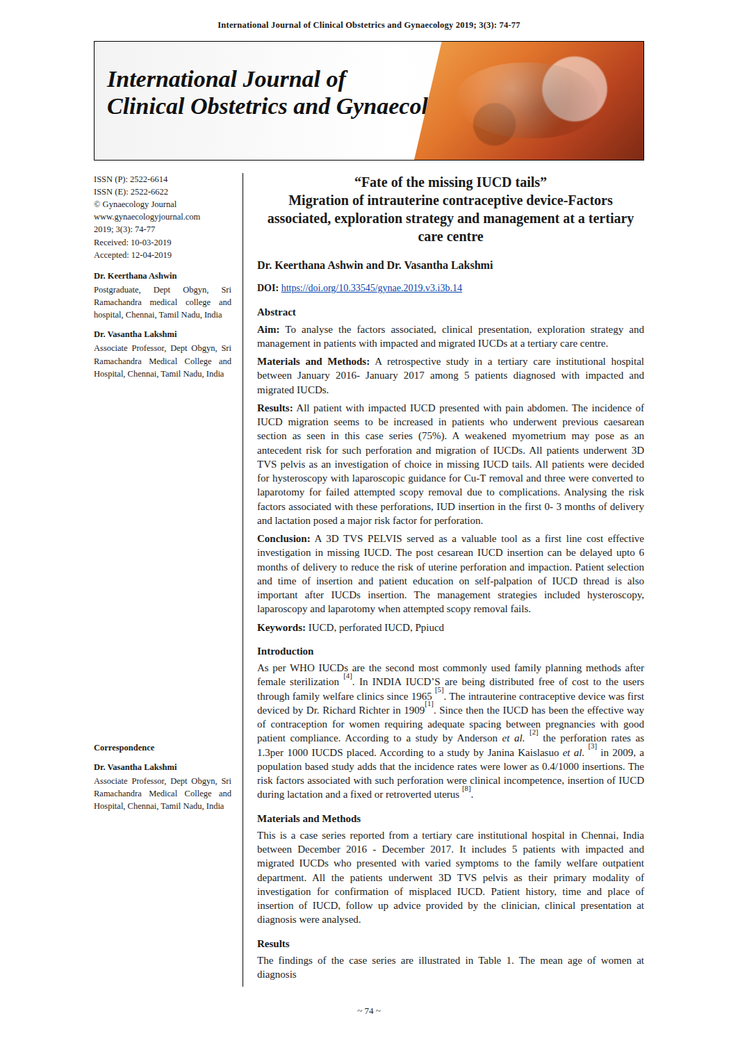International Journal of Clinical Obstetrics and Gynaecology 2019; 3(3): 74-77
International Journal of
Clinical Obstetrics and Gynaecology
ISSN (P): 2522-6614
ISSN (E): 2522-6622
© Gynaecology Journal
www.gynaecologyjournal.com
2019; 3(3): 74-77
Received: 10-03-2019
Accepted: 12-04-2019
Dr. Keerthana Ashwin
Postgraduate, Dept Obgyn, Sri Ramachandra medical college and hospital, Chennai, Tamil Nadu, India
Dr. Vasantha Lakshmi
Associate Professor, Dept Obgyn, Sri Ramachandra Medical College and Hospital, Chennai, Tamil Nadu, India
Correspondence
Dr. Vasantha Lakshmi
Associate Professor, Dept Obgyn, Sri Ramachandra Medical College and Hospital, Chennai, Tamil Nadu, India
“Fate of the missing IUCD tails”
Migration of intrauterine contraceptive device-Factors associated, exploration strategy and management at a tertiary care centre
Dr. Keerthana Ashwin and Dr. Vasantha Lakshmi
DOI: https://doi.org/10.33545/gynae.2019.v3.i3b.14
Abstract
Aim: To analyse the factors associated, clinical presentation, exploration strategy and management in patients with impacted and migrated IUCDs at a tertiary care centre.
Materials and Methods: A retrospective study in a tertiary care institutional hospital between January 2016- January 2017 among 5 patients diagnosed with impacted and migrated IUCDs.
Results: All patient with impacted IUCD presented with pain abdomen. The incidence of IUCD migration seems to be increased in patients who underwent previous caesarean section as seen in this case series (75%). A weakened myometrium may pose as an antecedent risk for such perforation and migration of IUCDs. All patients underwent 3D TVS pelvis as an investigation of choice in missing IUCD tails. All patients were decided for hysteroscopy with laparoscopic guidance for Cu-T removal and three were converted to laparotomy for failed attempted scopy removal due to complications. Analysing the risk factors associated with these perforations, IUD insertion in the first 0- 3 months of delivery and lactation posed a major risk factor for perforation.
Conclusion: A 3D TVS PELVIS served as a valuable tool as a first line cost effective investigation in missing IUCD. The post cesarean IUCD insertion can be delayed upto 6 months of delivery to reduce the risk of uterine perforation and impaction. Patient selection and time of insertion and patient education on self-palpation of IUCD thread is also important after IUCDs insertion. The management strategies included hysteroscopy, laparoscopy and laparotomy when attempted scopy removal fails.
Keywords: IUCD, perforated IUCD, Ppiucd
Introduction
As per WHO IUCDs are the second most commonly used family planning methods after female sterilization [4]. In INDIA IUCD’S are being distributed free of cost to the users through family welfare clinics since 1965 [5]. The intrauterine contraceptive device was first deviced by Dr. Richard Richter in 1909[1]. Since then the IUCD has been the effective way of contraception for women requiring adequate spacing between pregnancies with good patient compliance. According to a study by Anderson et al. [2] the perforation rates as 1.3per 1000 IUCDS placed. According to a study by Janina Kaislasuo et al. [3] in 2009, a population based study adds that the incidence rates were lower as 0.4/1000 insertions. The risk factors associated with such perforation were clinical incompetence, insertion of IUCD during lactation and a fixed or retroverted uterus [8].
Materials and Methods
This is a case series reported from a tertiary care institutional hospital in Chennai, India between December 2016 - December 2017. It includes 5 patients with impacted and migrated IUCDs who presented with varied symptoms to the family welfare outpatient department. All the patients underwent 3D TVS pelvis as their primary modality of investigation for confirmation of misplaced IUCD. Patient history, time and place of insertion of IUCD, follow up advice provided by the clinician, clinical presentation at diagnosis were analysed.
Results
The findings of the case series are illustrated in Table 1. The mean age of women at diagnosis
~ 74 ~